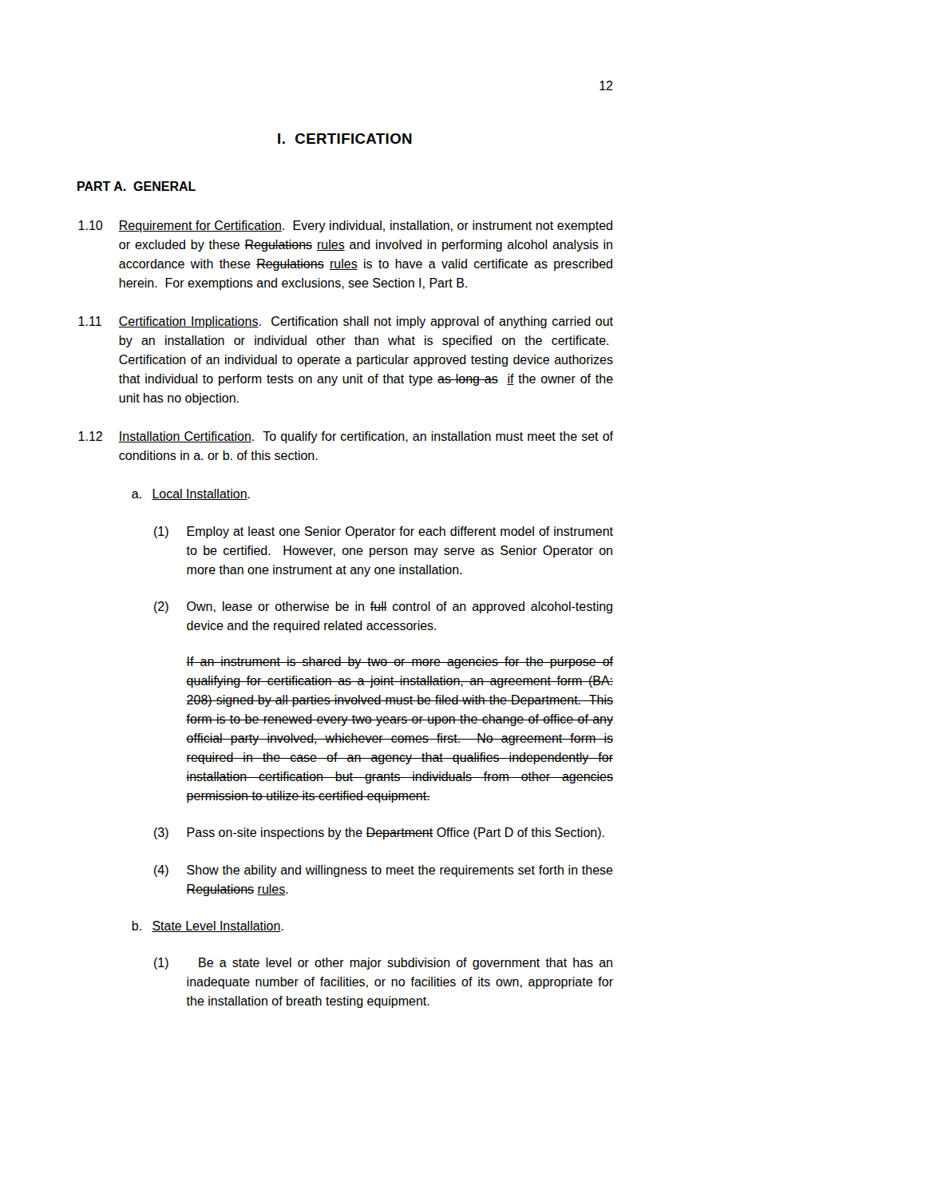12
I. CERTIFICATION
PART A. GENERAL
1.10
Requirement for Certification. Every individual, installation, or instrument not exempted or excluded by these Regulations rules and involved in performing alcohol analysis in accordance with these Regulations rules is to have a valid certificate as prescribed herein. For exemptions and exclusions, see Section I, Part B.
1.11
Certification Implications. Certification shall not imply approval of anything carried out by an installation or individual other than what is specified on the certificate. Certification of an individual to operate a particular approved testing device authorizes that individual to perform tests on any unit of that type as long as if the owner of the unit has no objection.
1.12
Installation Certification. To qualify for certification, an installation must meet the set of conditions in a. or b. of this section.
a.
Local Installation.
(1)
Employ at least one Senior Operator for each different model of instrument to be certified. However, one person may serve as Senior Operator on more than one instrument at any one installation.
(2)
Own, lease or otherwise be in full control of an approved alcohol-testing device and the required related accessories.
If an instrument is shared by two or more agencies for the purpose of qualifying for certification as a joint installation, an agreement form (BA: 208) signed by all parties involved must be filed with the Department. This form is to be renewed every two years or upon the change of office of any official party involved, whichever comes first. No agreement form is required in the case of an agency that qualifies independently for installation certification but grants individuals from other agencies permission to utilize its certified equipment.
(3)
Pass on-site inspections by the Department Office (Part D of this Section).
(4)
Show the ability and willingness to meet the requirements set forth in these Regulations rules.
b.
State Level Installation.
(1)
Be a state level or other major subdivision of government that has an inadequate number of facilities, or no facilities of its own, appropriate for the installation of breath testing equipment.